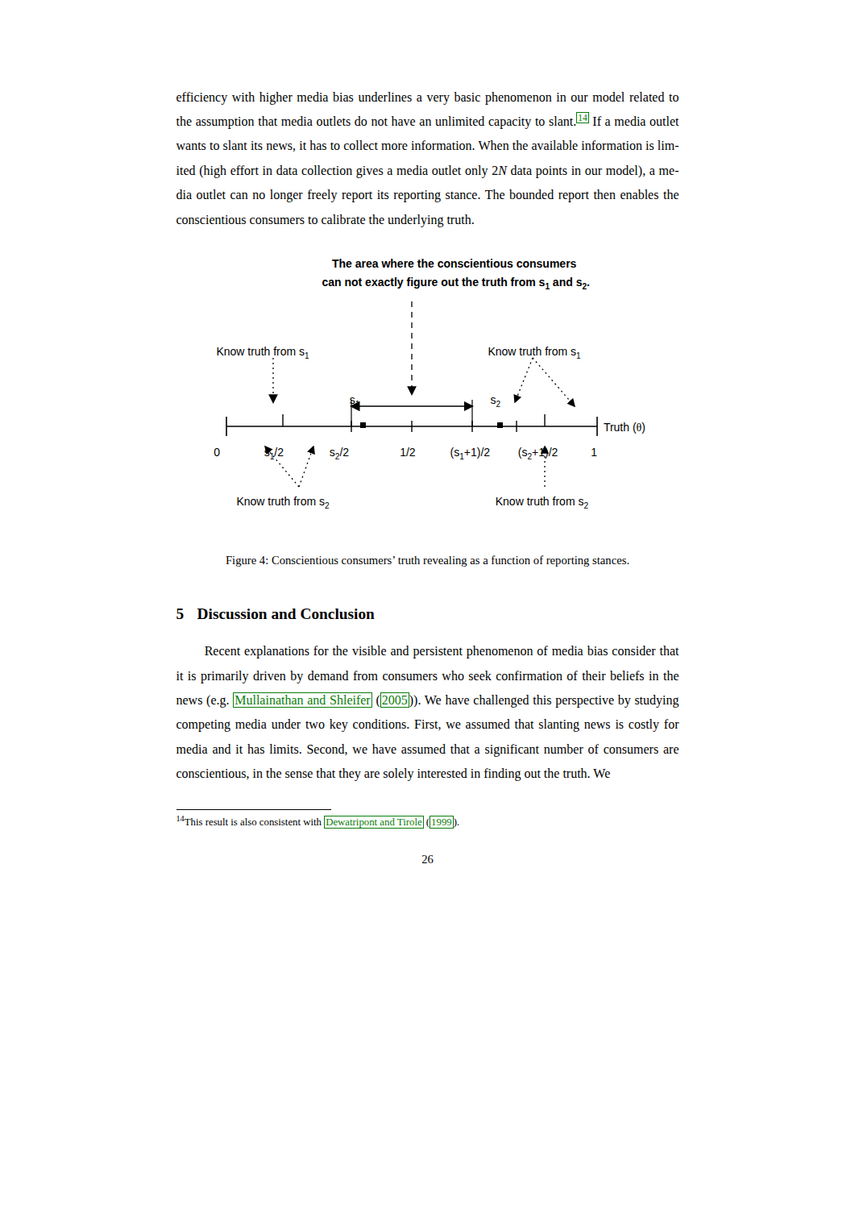efficiency with higher media bias underlines a very basic phenomenon in our model related to the assumption that media outlets do not have an unlimited capacity to slant.14 If a media outlet wants to slant its news, it has to collect more information. When the available information is limited (high effort in data collection gives a media outlet only 2N data points in our model), a media outlet can no longer freely report its reporting stance. The bounded report then enables the conscientious consumers to calibrate the underlying truth.
The area where the conscientious consumers
can not exactly figure out the truth from s1 and s2.
Know truth from s1
Know truth from s1
s1
s2
Truth (θ)
0
s1/2
s2/2
1/2
(s1+1)/2
(s2+1)/2
1
Know truth from s2
Know truth from s2
Figure 4: Conscientious consumers’ truth revealing as a function of reporting stances.
5 Discussion and Conclusion
Recent explanations for the visible and persistent phenomenon of media bias consider that it is primarily driven by demand from consumers who seek confirmation of their beliefs in the news (e.g. Mullainathan and Shleifer (2005)). We have challenged this perspective by studying competing media under two key conditions. First, we assumed that slanting news is costly for media and it has limits. Second, we have assumed that a significant number of consumers are conscientious, in the sense that they are solely interested in finding out the truth. We
14This result is also consistent with Dewatripont and Tirole (1999).
26